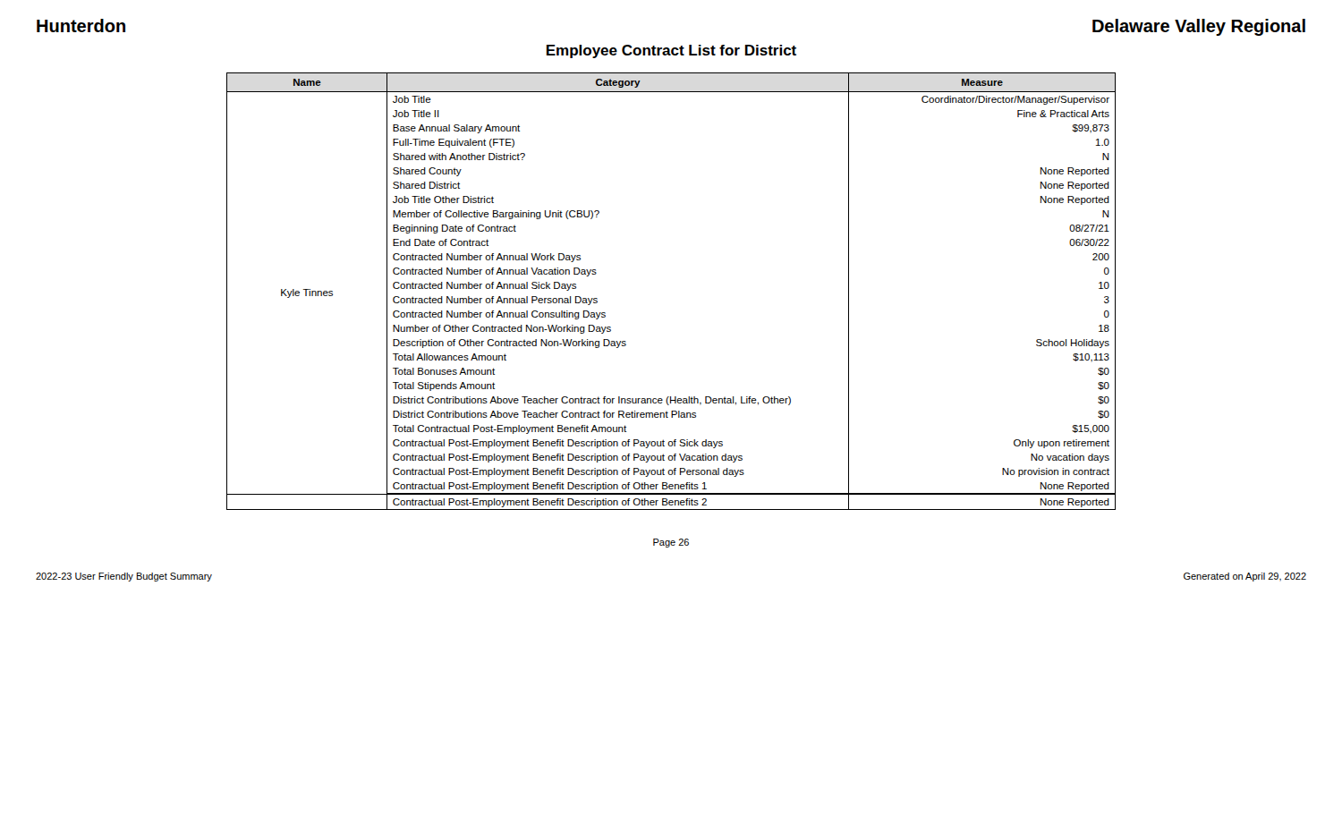Hunterdon
Delaware Valley Regional
Employee Contract List for District
| Name | Category | Measure |
| --- | --- | --- |
| Kyle Tinnes | Job Title | Coordinator/Director/Manager/Supervisor |
| Job Title II | Fine & Practical Arts |
| Base Annual Salary Amount | $99,873 |
| Full-Time Equivalent (FTE) | 1.0 |
| Shared with Another District? | N |
| Shared County | None Reported |
| Shared District | None Reported |
| Job Title Other District | None Reported |
| Member of Collective Bargaining Unit (CBU)? | N |
| Beginning Date of Contract | 08/27/21 |
| End Date of Contract | 06/30/22 |
| Contracted Number of Annual Work Days | 200 |
| Contracted Number of Annual Vacation Days | 0 |
| Contracted Number of Annual Sick Days | 10 |
| Contracted Number of Annual Personal Days | 3 |
| Contracted Number of Annual Consulting Days | 0 |
| Number of Other Contracted Non-Working Days | 18 |
| Description of Other Contracted Non-Working Days | School Holidays |
| Total Allowances Amount | $10,113 |
| Total Bonuses Amount | $0 |
| Total Stipends Amount | $0 |
| District Contributions Above Teacher Contract for Insurance (Health, Dental, Life, Other) | $0 |
| District Contributions Above Teacher Contract for Retirement Plans | $0 |
| Total Contractual Post-Employment Benefit Amount | $15,000 |
| Contractual Post-Employment Benefit Description of Payout of Sick days | Only upon retirement |
| Contractual Post-Employment Benefit Description of Payout of Vacation days | No vacation days |
| Contractual Post-Employment Benefit Description of Payout of Personal days | No provision in contract |
| Contractual Post-Employment Benefit Description of Other Benefits 1 | None Reported |
| | Contractual Post-Employment Benefit Description of Other Benefits 2 | None Reported |
Page 26
2022-23 User Friendly Budget Summary
Generated on April 29, 2022